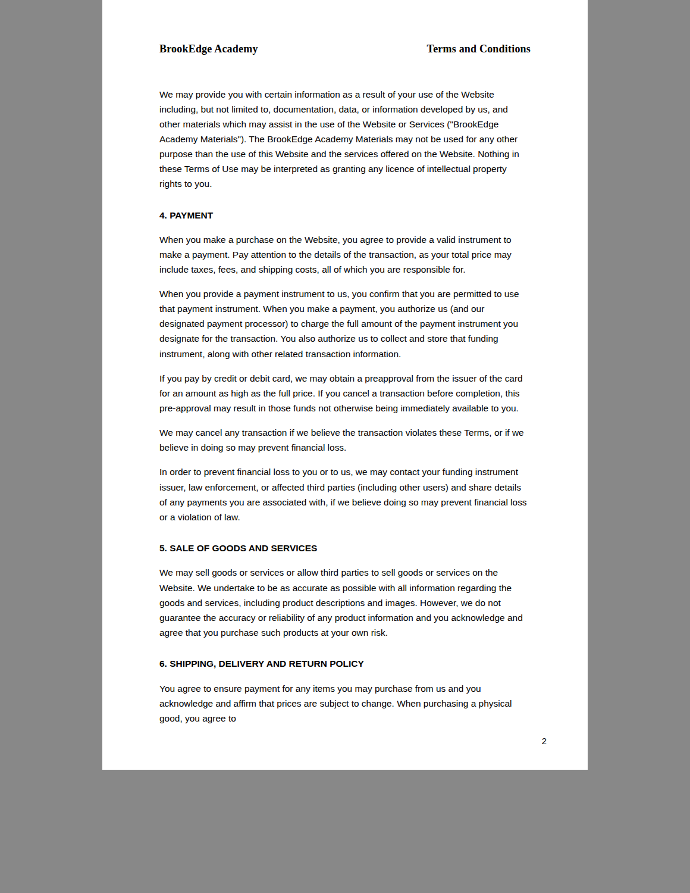BrookEdge Academy Terms and Conditions
We may provide you with certain information as a result of your use of the Website including, but not limited to, documentation, data, or information developed by us, and other materials which may assist in the use of the Website or Services ("BrookEdge Academy Materials"). The BrookEdge Academy Materials may not be used for any other purpose than the use of this Website and the services offered on the Website. Nothing in these Terms of Use may be interpreted as granting any licence of intellectual property rights to you.
4. PAYMENT
When you make a purchase on the Website, you agree to provide a valid instrument to make a payment. Pay attention to the details of the transaction, as your total price may include taxes, fees, and shipping costs, all of which you are responsible for.
When you provide a payment instrument to us, you confirm that you are permitted to use that payment instrument. When you make a payment, you authorize us (and our designated payment processor) to charge the full amount of the payment instrument you designate for the transaction. You also authorize us to collect and store that funding instrument, along with other related transaction information.
If you pay by credit or debit card, we may obtain a preapproval from the issuer of the card for an amount as high as the full price. If you cancel a transaction before completion, this pre-approval may result in those funds not otherwise being immediately available to you.
We may cancel any transaction if we believe the transaction violates these Terms, or if we believe in doing so may prevent financial loss.
In order to prevent financial loss to you or to us, we may contact your funding instrument issuer, law enforcement, or affected third parties (including other users) and share details of any payments you are associated with, if we believe doing so may prevent financial loss or a violation of law.
5. SALE OF GOODS AND SERVICES
We may sell goods or services or allow third parties to sell goods or services on the Website. We undertake to be as accurate as possible with all information regarding the goods and services, including product descriptions and images. However, we do not guarantee the accuracy or reliability of any product information and you acknowledge and agree that you purchase such products at your own risk.
6. SHIPPING, DELIVERY AND RETURN POLICY
You agree to ensure payment for any items you may purchase from us and you acknowledge and affirm that prices are subject to change. When purchasing a physical good, you agree to
2